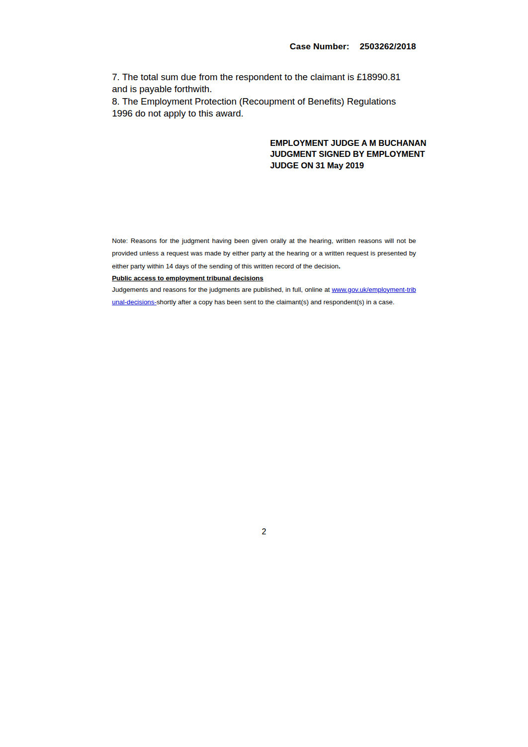Case Number: 2503262/2018
7. The total sum due from the respondent to the claimant is £18990.81 and is payable forthwith.
8. The Employment Protection (Recoupment of Benefits) Regulations 1996 do not apply to this award.
EMPLOYMENT JUDGE A M BUCHANAN
JUDGMENT SIGNED BY EMPLOYMENT
JUDGE ON 31 May 2019
Note: Reasons for the judgment having been given orally at the hearing, written reasons will not be provided unless a request was made by either party at the hearing or a written request is presented by either party within 14 days of the sending of this written record of the decision.
Public access to employment tribunal decisions
Judgements and reasons for the judgments are published, in full, online at www.gov.uk/employment-tribunal-decisions-shortly after a copy has been sent to the claimant(s) and respondent(s) in a case.
2